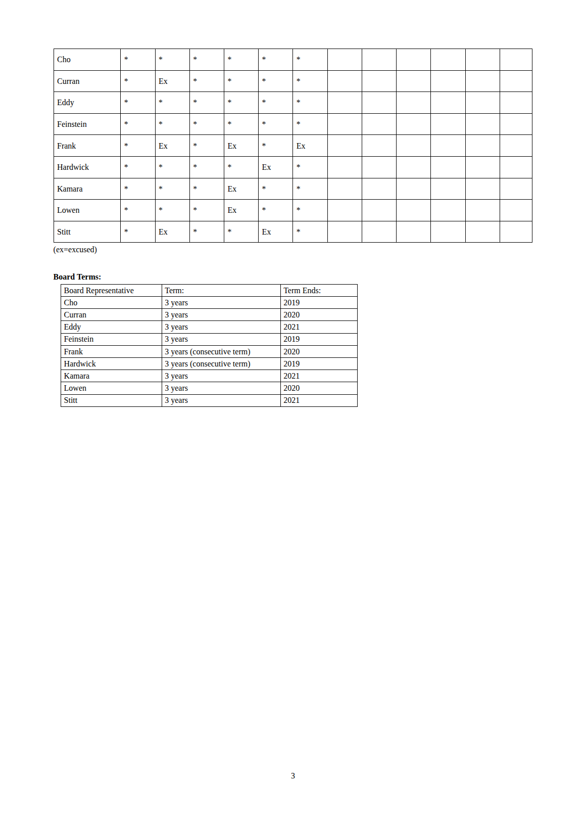| Cho | * | * | * | * | * | * | | | | | | |
| Curran | * | Ex | * | * | * | * | | | | | | |
| Eddy | * | * | * | * | * | * | | | | | | |
| Feinstein | * | * | * | * | * | * | | | | | | |
| Frank | * | Ex | * | Ex | * | Ex | | | | | | |
| Hardwick | * | * | * | * | Ex | * | | | | | | |
| Kamara | * | * | * | Ex | * | * | | | | | | |
| Lowen | * | * | * | Ex | * | * | | | | | | |
| Stitt | * | Ex | * | * | Ex | * | | | | | | |
(ex=excused)
Board Terms:
| Board Representative | Term: | Term Ends: |
| Cho | 3 years | 2019 |
| Curran | 3 years | 2020 |
| Eddy | 3 years | 2021 |
| Feinstein | 3 years | 2019 |
| Frank | 3 years (consecutive term) | 2020 |
| Hardwick | 3 years (consecutive term) | 2019 |
| Kamara | 3 years | 2021 |
| Lowen | 3 years | 2020 |
| Stitt | 3 years | 2021 |
3